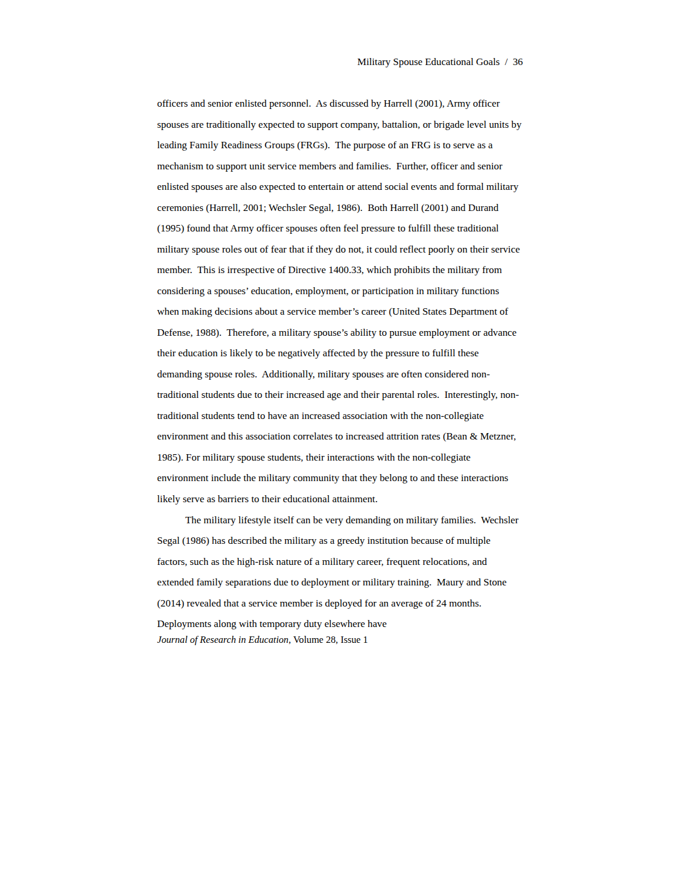Military Spouse Educational Goals / 36
officers and senior enlisted personnel. As discussed by Harrell (2001), Army officer spouses are traditionally expected to support company, battalion, or brigade level units by leading Family Readiness Groups (FRGs). The purpose of an FRG is to serve as a mechanism to support unit service members and families. Further, officer and senior enlisted spouses are also expected to entertain or attend social events and formal military ceremonies (Harrell, 2001; Wechsler Segal, 1986). Both Harrell (2001) and Durand (1995) found that Army officer spouses often feel pressure to fulfill these traditional military spouse roles out of fear that if they do not, it could reflect poorly on their service member. This is irrespective of Directive 1400.33, which prohibits the military from considering a spouses’ education, employment, or participation in military functions when making decisions about a service member’s career (United States Department of Defense, 1988). Therefore, a military spouse’s ability to pursue employment or advance their education is likely to be negatively affected by the pressure to fulfill these demanding spouse roles. Additionally, military spouses are often considered non-traditional students due to their increased age and their parental roles. Interestingly, non-traditional students tend to have an increased association with the non-collegiate environment and this association correlates to increased attrition rates (Bean & Metzner, 1985). For military spouse students, their interactions with the non-collegiate environment include the military community that they belong to and these interactions likely serve as barriers to their educational attainment.
The military lifestyle itself can be very demanding on military families. Wechsler Segal (1986) has described the military as a greedy institution because of multiple factors, such as the high-risk nature of a military career, frequent relocations, and extended family separations due to deployment or military training. Maury and Stone (2014) revealed that a service member is deployed for an average of 24 months. Deployments along with temporary duty elsewhere have
Journal of Research in Education, Volume 28, Issue 1